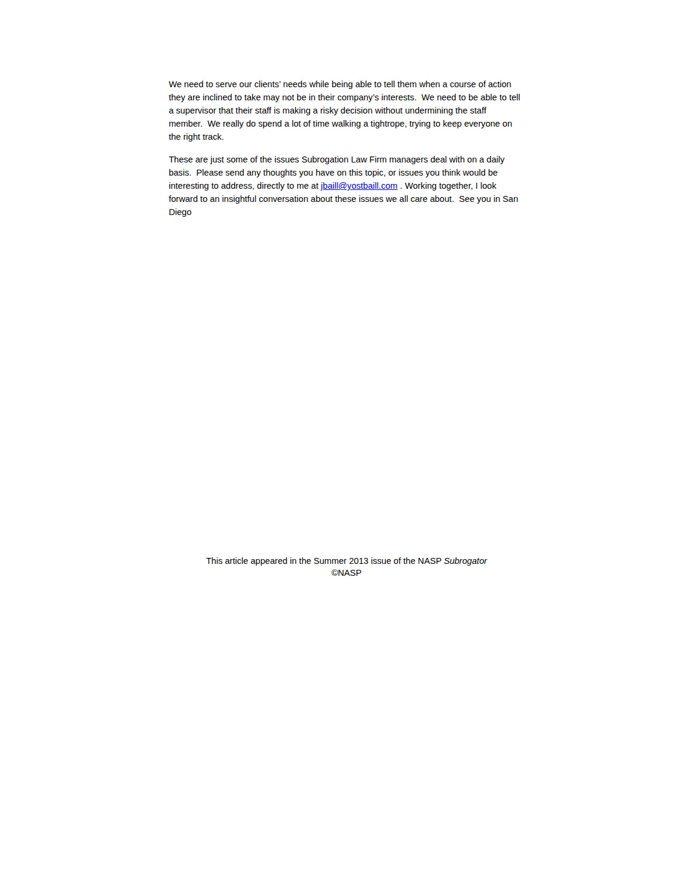We need to serve our clients’ needs while being able to tell them when a course of action they are inclined to take may not be in their company’s interests. We need to be able to tell a supervisor that their staff is making a risky decision without undermining the staff member. We really do spend a lot of time walking a tightrope, trying to keep everyone on the right track.
These are just some of the issues Subrogation Law Firm managers deal with on a daily basis. Please send any thoughts you have on this topic, or issues you think would be interesting to address, directly to me at jbaill@yostbaill.com . Working together, I look forward to an insightful conversation about these issues we all care about. See you in San Diego
This article appeared in the Summer 2013 issue of the NASP Subrogator
©NASP